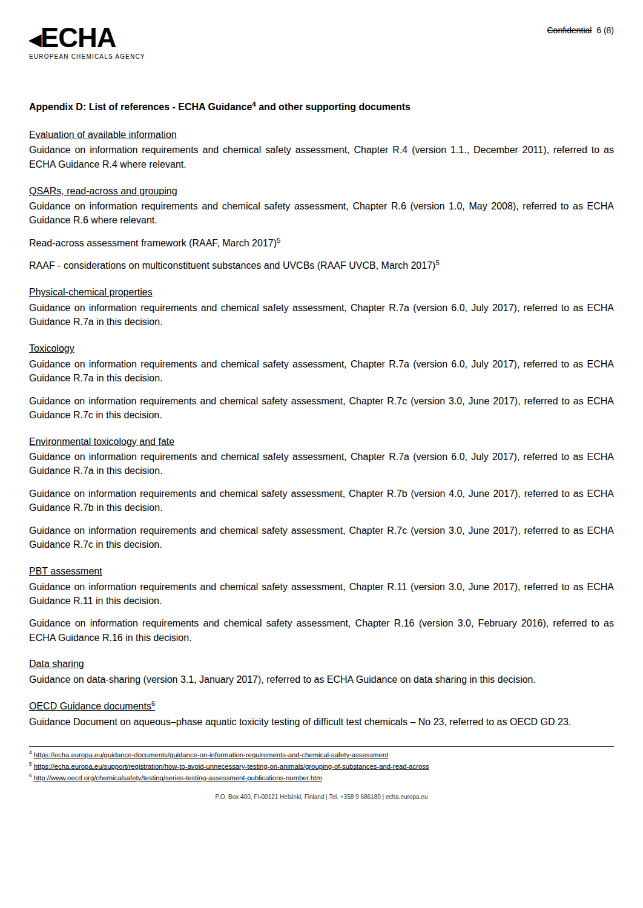◂ECHA
EUROPEAN CHEMICALS AGENCY
Confidential 6 (8)
Appendix D: List of references - ECHA Guidance4 and other supporting documents
Evaluation of available information
Guidance on information requirements and chemical safety assessment, Chapter R.4 (version 1.1., December 2011), referred to as ECHA Guidance R.4 where relevant.
QSARs, read-across and grouping
Guidance on information requirements and chemical safety assessment, Chapter R.6 (version 1.0, May 2008), referred to as ECHA Guidance R.6 where relevant.
Read-across assessment framework (RAAF, March 2017)5
RAAF - considerations on multiconstituent substances and UVCBs (RAAF UVCB, March 2017)5
Physical-chemical properties
Guidance on information requirements and chemical safety assessment, Chapter R.7a (version 6.0, July 2017), referred to as ECHA Guidance R.7a in this decision.
Toxicology
Guidance on information requirements and chemical safety assessment, Chapter R.7a (version 6.0, July 2017), referred to as ECHA Guidance R.7a in this decision.
Guidance on information requirements and chemical safety assessment, Chapter R.7c (version 3.0, June 2017), referred to as ECHA Guidance R.7c in this decision.
Environmental toxicology and fate
Guidance on information requirements and chemical safety assessment, Chapter R.7a (version 6.0, July 2017), referred to as ECHA Guidance R.7a in this decision.
Guidance on information requirements and chemical safety assessment, Chapter R.7b (version 4.0, June 2017), referred to as ECHA Guidance R.7b in this decision.
Guidance on information requirements and chemical safety assessment, Chapter R.7c (version 3.0, June 2017), referred to as ECHA Guidance R.7c in this decision.
PBT assessment
Guidance on information requirements and chemical safety assessment, Chapter R.11 (version 3.0, June 2017), referred to as ECHA Guidance R.11 in this decision.
Guidance on information requirements and chemical safety assessment, Chapter R.16 (version 3.0, February 2016), referred to as ECHA Guidance R.16 in this decision.
Data sharing
Guidance on data-sharing (version 3.1, January 2017), referred to as ECHA Guidance on data sharing in this decision.
OECD Guidance documents6
Guidance Document on aqueous–phase aquatic toxicity testing of difficult test chemicals – No 23, referred to as OECD GD 23.
4 https://echa.europa.eu/guidance-documents/guidance-on-information-requirements-and-chemical-safety-assessment
5 https://echa.europa.eu/support/registration/how-to-avoid-unnecessary-testing-on-animals/grouping-of-substances-and-read-across
6 http://www.oecd.org/chemicalsafety/testing/series-testing-assessment-publications-number.htm
P.O. Box 400, FI-00121 Helsinki, Finland | Tel. +358 9 686180 | echa.europa.eu